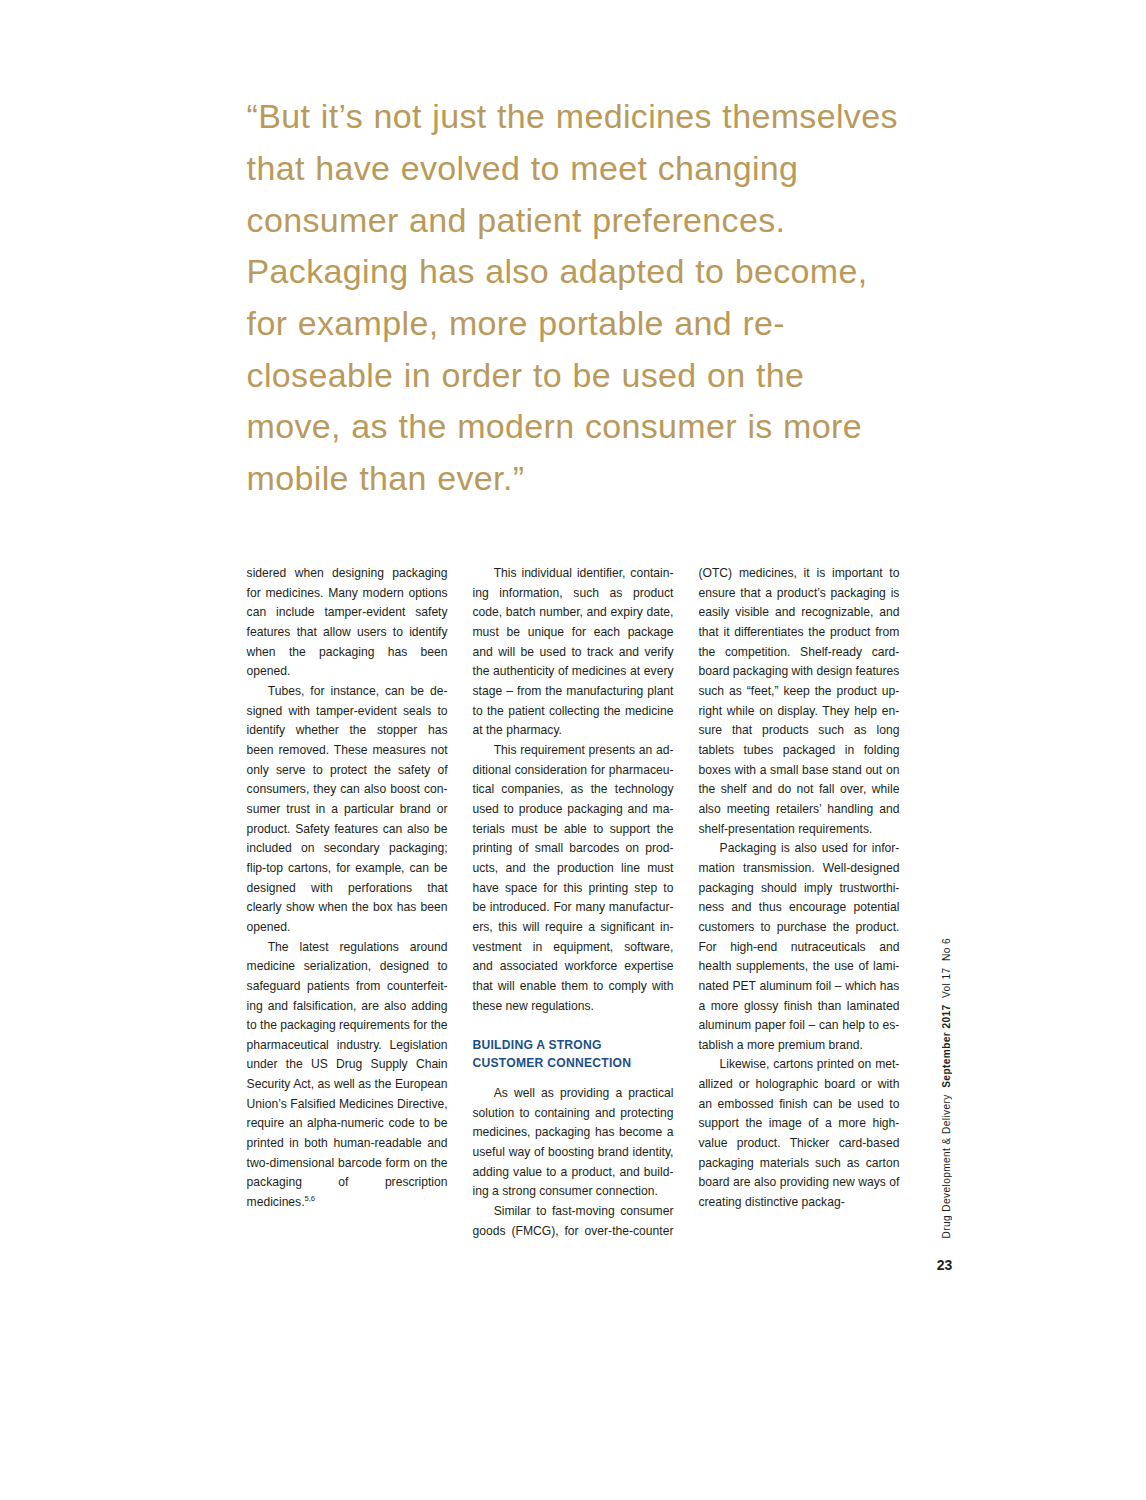“But it’s not just the medicines themselves that have evolved to meet changing consumer and patient preferences. Packaging has also adapted to become, for example, more portable and re-closeable in order to be used on the move, as the modern consumer is more mobile than ever.”
sidered when designing packaging for medicines. Many modern options can include tamper-evident safety features that allow users to identify when the packaging has been opened.
Tubes, for instance, can be designed with tamper-evident seals to identify whether the stopper has been removed. These measures not only serve to protect the safety of consumers, they can also boost consumer trust in a particular brand or product. Safety features can also be included on secondary packaging; flip-top cartons, for example, can be designed with perforations that clearly show when the box has been opened.
The latest regulations around medicine serialization, designed to safeguard patients from counterfeiting and falsification, are also adding to the packaging requirements for the pharmaceutical industry. Legislation under the US Drug Supply Chain Security Act, as well as the European Union’s Falsified Medicines Directive, require an alpha-numeric code to be printed in both human-readable and two-dimensional barcode form on the packaging of prescription medicines.5,6
This individual identifier, containing information, such as product code, batch number, and expiry date, must be unique for each package and will be used to track and verify the authenticity of medicines at every stage – from the manufacturing plant to the patient collecting the medicine at the pharmacy.
This requirement presents an additional consideration for pharmaceutical companies, as the technology used to produce packaging and materials must be able to support the printing of small barcodes on products, and the production line must have space for this printing step to be introduced. For many manufacturers, this will require a significant investment in equipment, software, and associated workforce expertise that will enable them to comply with these new regulations.
BUILDING A STRONG CUSTOMER CONNECTION
As well as providing a practical solution to containing and protecting medicines, packaging has become a useful way of boosting brand identity, adding value to a product, and building a strong consumer connection.
Similar to fast-moving consumer goods (FMCG), for over-the-counter (OTC) medicines, it is important to ensure that a product’s packaging is easily visible and recognizable, and that it differentiates the product from the competition. Shelf-ready cardboard packaging with design features such as “feet,” keep the product upright while on display. They help ensure that products such as long tablets tubes packaged in folding boxes with a small base stand out on the shelf and do not fall over, while also meeting retailers’ handling and shelf-presentation requirements.
Packaging is also used for information transmission. Well-designed packaging should imply trustworthiness and thus encourage potential customers to purchase the product. For high-end nutraceuticals and health supplements, the use of laminated PET aluminum foil – which has a more glossy finish than laminated aluminum paper foil – can help to establish a more premium brand.
Likewise, cartons printed on metallized or holographic board or with an embossed finish can be used to support the image of a more high-value product. Thicker card-based packaging materials such as carton board are also providing new ways of creating distinctive packag-
Drug Development & Delivery September 2017 Vol 17 No 6
23